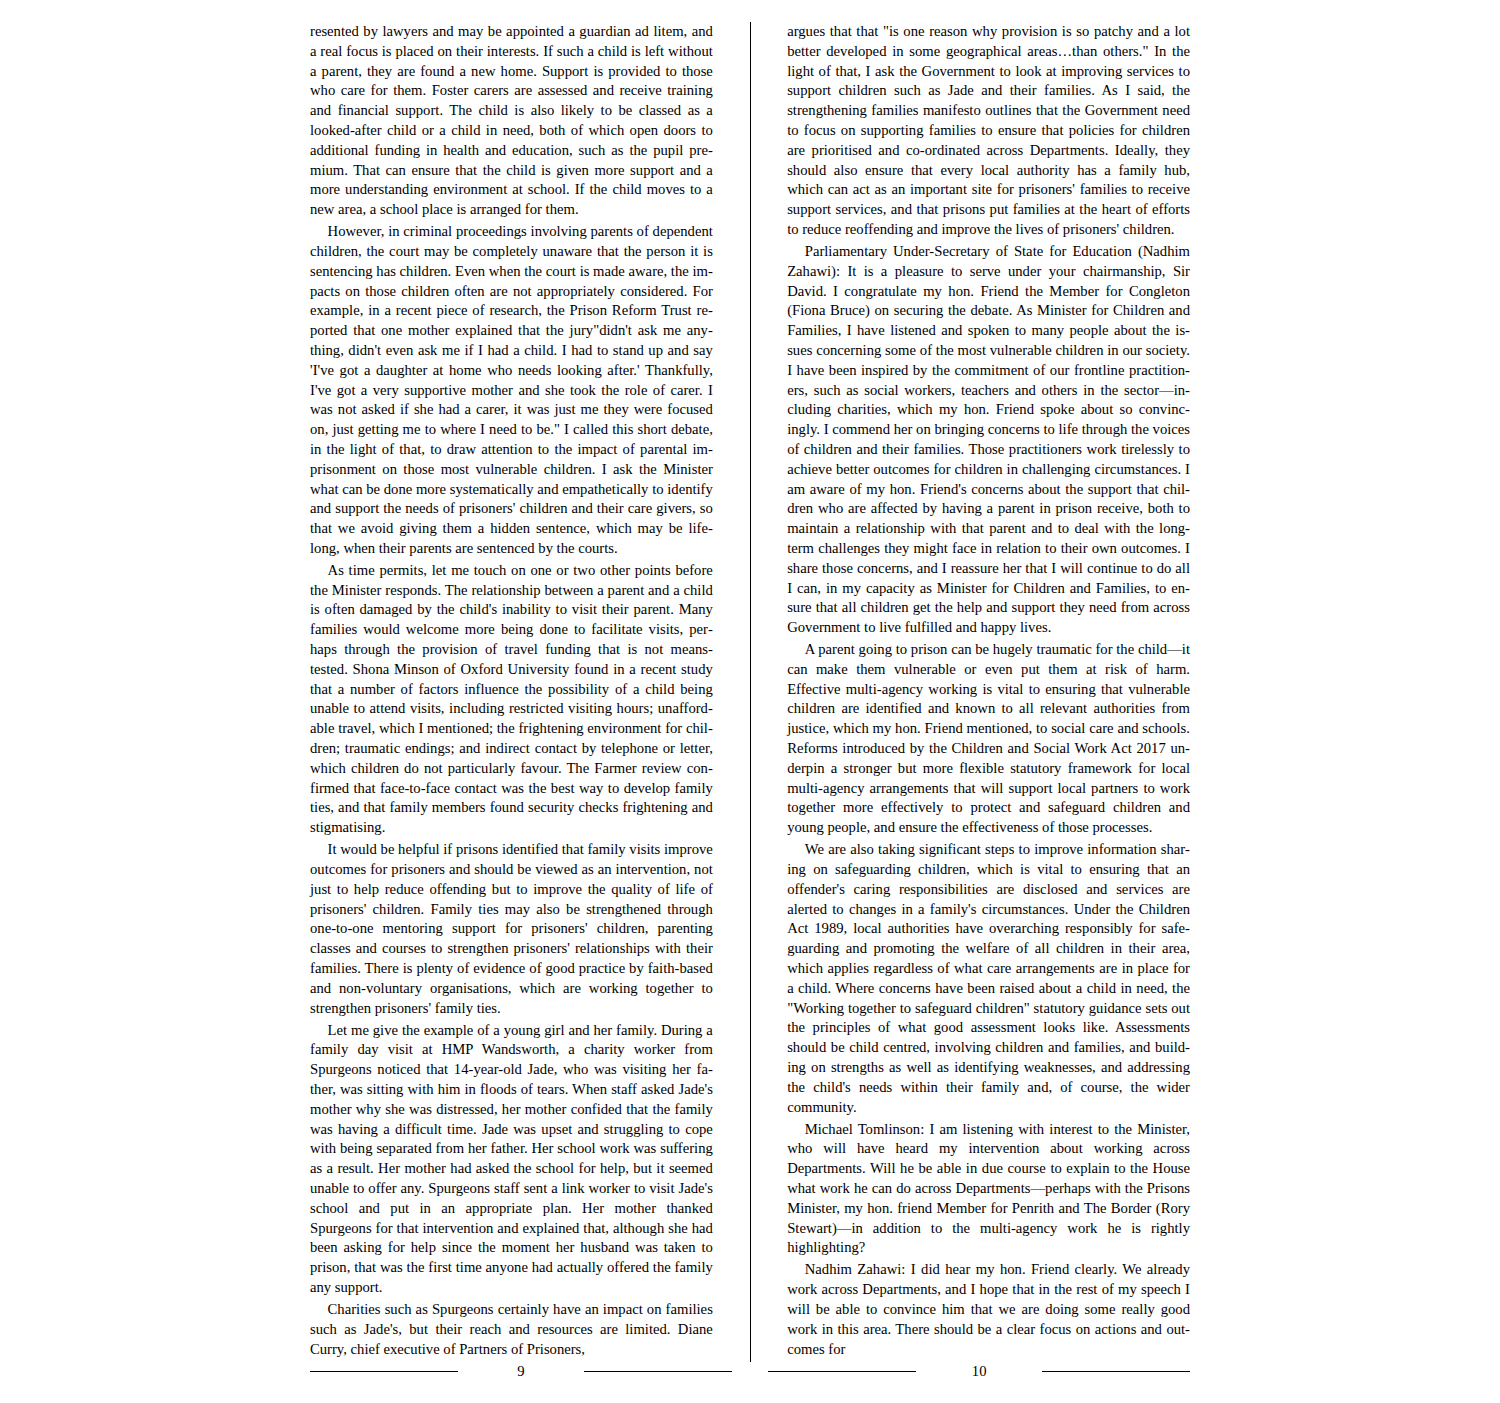resented by lawyers and may be appointed a guardian ad litem, and a real focus is placed on their interests. If such a child is left without a parent, they are found a new home. Support is provided to those who care for them. Foster carers are assessed and receive training and financial support. The child is also likely to be classed as a looked-after child or a child in need, both of which open doors to additional funding in health and education, such as the pupil premium. That can ensure that the child is given more support and a more understanding environment at school. If the child moves to a new area, a school place is arranged for them.
However, in criminal proceedings involving parents of dependent children, the court may be completely unaware that the person it is sentencing has children. Even when the court is made aware, the impacts on those children often are not appropriately considered. For example, in a recent piece of research, the Prison Reform Trust reported that one mother explained that the jury"didn't ask me anything, didn't even ask me if I had a child. I had to stand up and say 'I've got a daughter at home who needs looking after.' Thankfully, I've got a very supportive mother and she took the role of carer. I was not asked if she had a carer, it was just me they were focused on, just getting me to where I need to be." I called this short debate, in the light of that, to draw attention to the impact of parental imprisonment on those most vulnerable children. I ask the Minister what can be done more systematically and empathetically to identify and support the needs of prisoners' children and their care givers, so that we avoid giving them a hidden sentence, which may be lifelong, when their parents are sentenced by the courts.
As time permits, let me touch on one or two other points before the Minister responds. The relationship between a parent and a child is often damaged by the child's inability to visit their parent. Many families would welcome more being done to facilitate visits, perhaps through the provision of travel funding that is not means-tested. Shona Minson of Oxford University found in a recent study that a number of factors influence the possibility of a child being unable to attend visits, including restricted visiting hours; unaffordable travel, which I mentioned; the frightening environment for children; traumatic endings; and indirect contact by telephone or letter, which children do not particularly favour. The Farmer review confirmed that face-to-face contact was the best way to develop family ties, and that family members found security checks frightening and stigmatising.
It would be helpful if prisons identified that family visits improve outcomes for prisoners and should be viewed as an intervention, not just to help reduce offending but to improve the quality of life of prisoners' children. Family ties may also be strengthened through one-to-one mentoring support for prisoners' children, parenting classes and courses to strengthen prisoners' relationships with their families. There is plenty of evidence of good practice by faith-based and non-voluntary organisations, which are working together to strengthen prisoners' family ties.
Let me give the example of a young girl and her family. During a family day visit at HMP Wandsworth, a charity worker from Spurgeons noticed that 14-year-old Jade, who was visiting her father, was sitting with him in floods of tears. When staff asked Jade's mother why she was distressed, her mother confided that the family was having a difficult time. Jade was upset and struggling to cope with being separated from her father. Her school work was suffering as a result. Her mother had asked the school for help, but it seemed unable to offer any. Spurgeons staff sent a link worker to visit Jade's school and put in an appropriate plan. Her mother thanked Spurgeons for that intervention and explained that, although she had been asking for help since the moment her husband was taken to prison, that was the first time anyone had actually offered the family any support.
Charities such as Spurgeons certainly have an impact on families such as Jade's, but their reach and resources are limited. Diane Curry, chief executive of Partners of Prisoners,
argues that that "is one reason why provision is so patchy and a lot better developed in some geographical areas…than others." In the light of that, I ask the Government to look at improving services to support children such as Jade and their families. As I said, the strengthening families manifesto outlines that the Government need to focus on supporting families to ensure that policies for children are prioritised and co-ordinated across Departments. Ideally, they should also ensure that every local authority has a family hub, which can act as an important site for prisoners' families to receive support services, and that prisons put families at the heart of efforts to reduce reoffending and improve the lives of prisoners' children.
Parliamentary Under-Secretary of State for Education (Nadhim Zahawi): It is a pleasure to serve under your chairmanship, Sir David. I congratulate my hon. Friend the Member for Congleton (Fiona Bruce) on securing the debate. As Minister for Children and Families, I have listened and spoken to many people about the issues concerning some of the most vulnerable children in our society. I have been inspired by the commitment of our frontline practitioners, such as social workers, teachers and others in the sector—including charities, which my hon. Friend spoke about so convincingly. I commend her on bringing concerns to life through the voices of children and their families. Those practitioners work tirelessly to achieve better outcomes for children in challenging circumstances. I am aware of my hon. Friend's concerns about the support that children who are affected by having a parent in prison receive, both to maintain a relationship with that parent and to deal with the long-term challenges they might face in relation to their own outcomes. I share those concerns, and I reassure her that I will continue to do all I can, in my capacity as Minister for Children and Families, to ensure that all children get the help and support they need from across Government to live fulfilled and happy lives.
A parent going to prison can be hugely traumatic for the child—it can make them vulnerable or even put them at risk of harm. Effective multi-agency working is vital to ensuring that vulnerable children are identified and known to all relevant authorities from justice, which my hon. Friend mentioned, to social care and schools. Reforms introduced by the Children and Social Work Act 2017 underpin a stronger but more flexible statutory framework for local multi-agency arrangements that will support local partners to work together more effectively to protect and safeguard children and young people, and ensure the effectiveness of those processes.
We are also taking significant steps to improve information sharing on safeguarding children, which is vital to ensuring that an offender's caring responsibilities are disclosed and services are alerted to changes in a family's circumstances. Under the Children Act 1989, local authorities have overarching responsibly for safeguarding and promoting the welfare of all children in their area, which applies regardless of what care arrangements are in place for a child. Where concerns have been raised about a child in need, the "Working together to safeguard children" statutory guidance sets out the principles of what good assessment looks like. Assessments should be child centred, involving children and families, and building on strengths as well as identifying weaknesses, and addressing the child's needs within their family and, of course, the wider community.
Michael Tomlinson: I am listening with interest to the Minister, who will have heard my intervention about working across Departments. Will he be able in due course to explain to the House what work he can do across Departments—perhaps with the Prisons Minister, my hon. friend Member for Penrith and The Border (Rory Stewart)—in addition to the multi-agency work he is rightly highlighting?
Nadhim Zahawi: I did hear my hon. Friend clearly. We already work across Departments, and I hope that in the rest of my speech I will be able to convince him that we are doing some really good work in this area. There should be a clear focus on actions and outcomes for
9
10